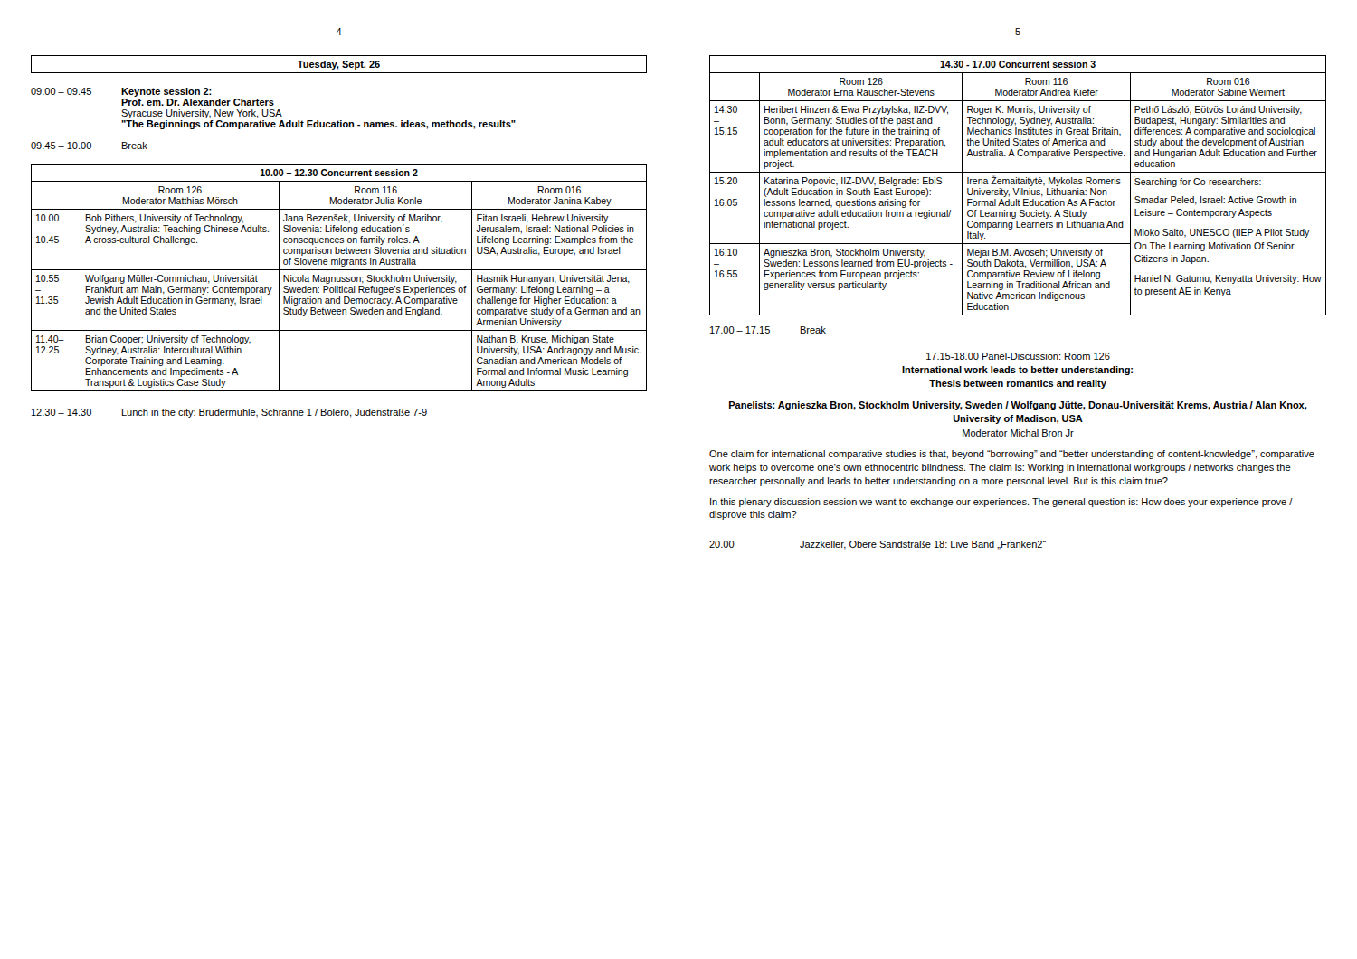4
Tuesday, Sept. 26
09.00 – 09.45
Keynote session 2: Prof. em. Dr. Alexander Charters Syracuse University, New York, USA
"The Beginnings of Comparative Adult Education - names. ideas, methods, results"
09.45 – 10.00 Break
| 10.00 – 12.30 Concurrent session 2 |
| | Room 126 Moderator Matthias Mörsch | Room 116 Moderator Julia Konle | Room 016 Moderator Janina Kabey |
| 10.00 – 10.45 | Bob Pithers, University of Technology, Sydney, Australia: Teaching Chinese Adults. A cross-cultural Challenge. | Jana Bezenšek, University of Maribor, Slovenia: Lifelong education´s consequences on family roles. A comparison between Slovenia and situation of Slovene migrants in Australia | Eitan Israeli, Hebrew University Jerusalem, Israel: National Policies in Lifelong Learning: Examples from the USA, Australia, Europe, and Israel |
| 10.55 – 11.35 | Wolfgang Müller-Commichau, Universität Frankfurt am Main, Germany: Contemporary Jewish Adult Education in Germany, Israel and the United States | Nicola Magnusson; Stockholm University, Sweden: Political Refugee's Experiences of Migration and Democracy. A Comparative Study Between Sweden and England. | Hasmik Hunanyan, Universität Jena, Germany: Lifelong Learning – a challenge for Higher Education: a comparative study of a German and an Armenian University |
| 11.40– 12.25 | Brian Cooper; University of Technology, Sydney, Australia: Intercultural Within Corporate Training and Learning. Enhancements and Impediments - A Transport & Logistics Case Study | | Nathan B. Kruse, Michigan State University, USA: Andragogy and Music. Canadian and American Models of Formal and Informal Music Learning Among Adults |
12.30 – 14.30 Lunch in the city: Brudermühle, Schranne 1 / Bolero, Judenstraße 7-9
5
| 14.30 - 17.00 Concurrent session 3 |
| | Room 126 Moderator Erna Rauscher-Stevens | Room 116 Moderator Andrea Kiefer | Room 016 Moderator Sabine Weimert |
| 14.30 – 15.15 | Heribert Hinzen & Ewa Przybylska, IIZ-DVV, Bonn, Germany: Studies of the past and cooperation for the future in the training of adult educators at universities: Preparation, implementation and results of the TEACH project. | Roger K. Morris, University of Technology, Sydney, Australia: Mechanics Institutes in Great Britain, the United States of America and Australia. A Comparative Perspective. | Pethő László, Eötvös Loránd University, Budapest, Hungary: Similarities and differences: A comparative and sociological study about the development of Austrian and Hungarian Adult Education and Further education |
| 15.20 – 16.05 | Katarina Popovic, IIZ-DVV, Belgrade: EbiS (Adult Education in South East Europe): lessons learned, questions arising for comparative adult education from a regional/ international project. | Irena Žemaitaitytė, Mykolas Romeris University, Vilnius, Lithuania: Non-Formal Adult Education As A Factor Of Learning Society. A Study Comparing Learners in Lithuania And Italy. | Searching for Co-researchers: Smadar Peled, Israel: Active Growth in Leisure – Contemporary Aspects Mioko Saito, UNESCO (IIEP A Pilot Study On The Learning Motivation Of Senior Citizens in Japan. Haniel N. Gatumu, Kenyatta University: How to present AE in Kenya |
| 16.10 – 16.55 | Agnieszka Bron, Stockholm University, Sweden: Lessons learned from EU-projects - Experiences from European projects: generality versus particularity | Mejai B.M. Avoseh; University of South Dakota, Vermillion, USA: A Comparative Review of Lifelong Learning in Traditional African and Native American Indigenous Education |
17.00 – 17.15 Break
17.15-18.00 Panel-Discussion: Room 126
International work leads to better understanding:
Thesis between romantics and reality
Panelists: Agnieszka Bron, Stockholm University, Sweden / Wolfgang Jütte, Donau-Universität Krems, Austria / Alan Knox, University of Madison, USA
Moderator Michal Bron Jr
One claim for international comparative studies is that, beyond “borrowing” and “better understanding of content-knowledge”, comparative work helps to overcome one’s own ethnocentric blindness. The claim is: Working in international workgroups / networks changes the researcher personally and leads to better understanding on a more personal level. But is this claim true?
In this plenary discussion session we want to exchange our experiences. The general question is: How does your experience prove / disprove this claim?
20.00 Jazzkeller, Obere Sandstraße 18: Live Band „Franken2“